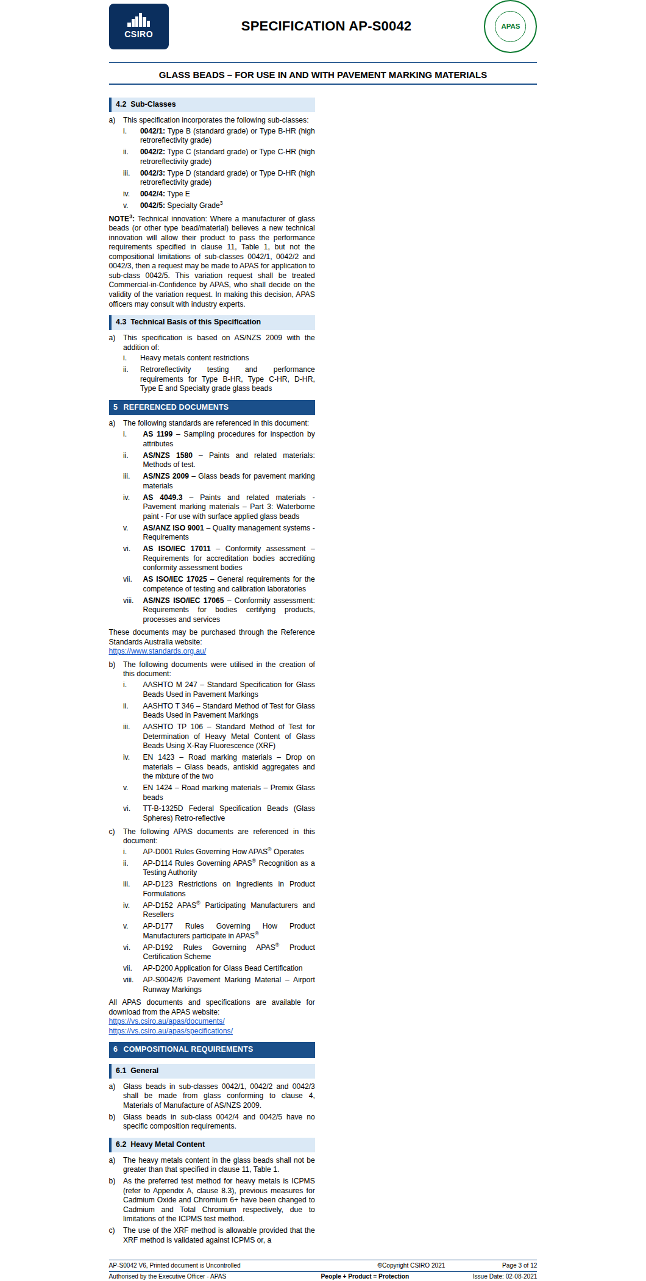CSIRO
SPECIFICATION AP-S0042
APAS
GLASS BEADS – FOR USE IN AND WITH PAVEMENT MARKING MATERIALS
4.2 Sub-Classes
This specification incorporates the following sub-classes:
0042/1: Type B (standard grade) or Type B-HR (high retroreflectivity grade)
0042/2: Type C (standard grade) or Type C-HR (high retroreflectivity grade)
0042/3: Type D (standard grade) or Type D-HR (high retroreflectivity grade)
0042/4: Type E
0042/5: Specialty Grade3
NOTE3: Technical innovation: Where a manufacturer of glass beads (or other type bead/material) believes a new technical innovation will allow their product to pass the performance requirements specified in clause 11, Table 1, but not the compositional limitations of sub-classes 0042/1, 0042/2 and 0042/3, then a request may be made to APAS for application to sub-class 0042/5. This variation request shall be treated Commercial-in-Confidence by APAS, who shall decide on the validity of the variation request. In making this decision, APAS officers may consult with industry experts.
4.3 Technical Basis of this Specification
This specification is based on AS/NZS 2009 with the addition of:
Heavy metals content restrictions
Retroreflectivity testing and performance requirements for Type B-HR, Type C-HR, D-HR, Type E and Specialty grade glass beads
5 REFERENCED DOCUMENTS
The following standards are referenced in this document:
AS 1199 – Sampling procedures for inspection by attributes
AS/NZS 1580 – Paints and related materials: Methods of test.
AS/NZS 2009 – Glass beads for pavement marking materials
AS 4049.3 – Paints and related materials - Pavement marking materials – Part 3: Waterborne paint - For use with surface applied glass beads
AS/ANZ ISO 9001 – Quality management systems - Requirements
AS ISO/IEC 17011 – Conformity assessment – Requirements for accreditation bodies accrediting conformity assessment bodies
AS ISO/IEC 17025 – General requirements for the competence of testing and calibration laboratories
AS/NZS ISO/IEC 17065 – Conformity assessment: Requirements for bodies certifying products, processes and services
These documents may be purchased through the Reference Standards Australia website:
https://www.standards.org.au/
The following documents were utilised in the creation of this document:
AASHTO M 247 – Standard Specification for Glass Beads Used in Pavement Markings
AASHTO T 346 – Standard Method of Test for Glass Beads Used in Pavement Markings
AASHTO TP 106 – Standard Method of Test for Determination of Heavy Metal Content of Glass Beads Using X-Ray Fluorescence (XRF)
EN 1423 – Road marking materials – Drop on materials – Glass beads, antiskid aggregates and the mixture of the two
EN 1424 – Road marking materials – Premix Glass beads
TT-B-1325D Federal Specification Beads (Glass Spheres) Retro-reflective
The following APAS documents are referenced in this document:
AP-D001 Rules Governing How APAS® Operates
AP-D114 Rules Governing APAS® Recognition as a Testing Authority
AP-D123 Restrictions on Ingredients in Product Formulations
AP-D152 APAS® Participating Manufacturers and Resellers
AP-D177 Rules Governing How Product Manufacturers participate in APAS®
AP-D192 Rules Governing APAS® Product Certification Scheme
AP-D200 Application for Glass Bead Certification
AP-S0042/6 Pavement Marking Material – Airport Runway Markings
All APAS documents and specifications are available for download from the APAS website:
https://vs.csiro.au/apas/documents/ https://vs.csiro.au/apas/specifications/
6 COMPOSITIONAL REQUIREMENTS
6.1 General
Glass beads in sub-classes 0042/1, 0042/2 and 0042/3 shall be made from glass conforming to clause 4, Materials of Manufacture of AS/NZS 2009.
Glass beads in sub-class 0042/4 and 0042/5 have no specific composition requirements.
6.2 Heavy Metal Content
The heavy metals content in the glass beads shall not be greater than that specified in clause 11, Table 1.
As the preferred test method for heavy metals is ICPMS (refer to Appendix A, clause 8.3), previous measures for Cadmium Oxide and Chromium 6+ have been changed to Cadmium and Total Chromium respectively, due to limitations of the ICPMS test method.
The use of the XRF method is allowable provided that the XRF method is validated against ICPMS or, a
| AP-S0042 V6, Printed document is Uncontrolled | © Copyright CSIRO 2021 | Page 3 of 12 |
| Authorised by the Executive Officer - APAS | People + Product = Protection | Issue Date: 02-08-2021 |